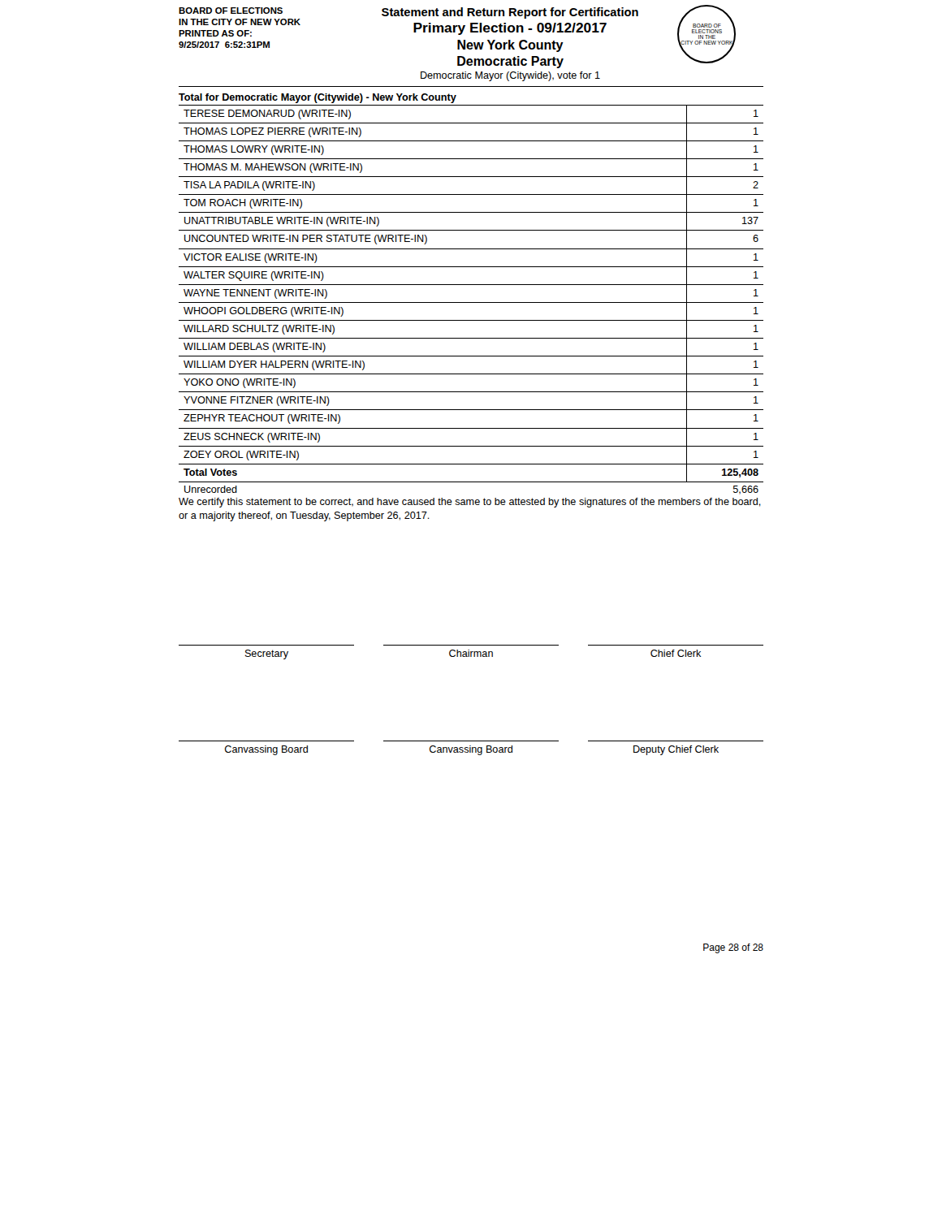BOARD OF ELECTIONS
IN THE CITY OF NEW YORK
PRINTED AS OF:
9/25/2017 6:52:31PM
Statement and Return Report for Certification
Primary Election - 09/12/2017
New York County
Democratic Party
Democratic Mayor (Citywide), vote for 1
BOARD OF ELECTIONS
IN THE
CITY OF NEW YORK
Total for Democratic Mayor (Citywide) - New York County
| TERESE DEMONARUD (WRITE-IN) | 1 |
| THOMAS LOPEZ PIERRE (WRITE-IN) | 1 |
| THOMAS LOWRY (WRITE-IN) | 1 |
| THOMAS M. MAHEWSON (WRITE-IN) | 1 |
| TISA LA PADILA (WRITE-IN) | 2 |
| TOM ROACH (WRITE-IN) | 1 |
| UNATTRIBUTABLE WRITE-IN (WRITE-IN) | 137 |
| UNCOUNTED WRITE-IN PER STATUTE (WRITE-IN) | 6 |
| VICTOR EALISE (WRITE-IN) | 1 |
| WALTER SQUIRE (WRITE-IN) | 1 |
| WAYNE TENNENT (WRITE-IN) | 1 |
| WHOOPI GOLDBERG (WRITE-IN) | 1 |
| WILLARD SCHULTZ (WRITE-IN) | 1 |
| WILLIAM DEBLAS (WRITE-IN) | 1 |
| WILLIAM DYER HALPERN (WRITE-IN) | 1 |
| YOKO ONO (WRITE-IN) | 1 |
| YVONNE FITZNER (WRITE-IN) | 1 |
| ZEPHYR TEACHOUT (WRITE-IN) | 1 |
| ZEUS SCHNECK (WRITE-IN) | 1 |
| ZOEY OROL (WRITE-IN) | 1 |
| Total Votes | 125,408 |
Unrecorded
5,666
We certify this statement to be correct, and have caused the same to be attested by the signatures of the members of the board, or a majority thereof, on Tuesday, September 26, 2017.
Secretary
Chairman
Chief Clerk
Canvassing Board
Canvassing Board
Deputy Chief Clerk
Page 28 of 28